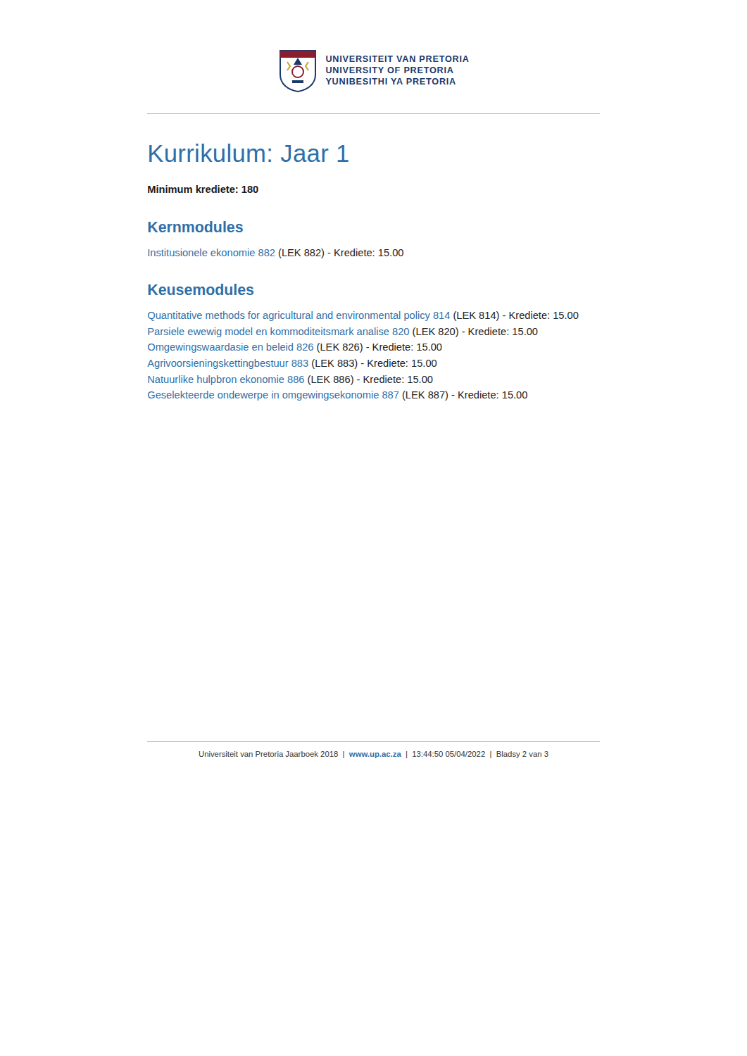Universiteit van Pretoria University of Pretoria Yunibesithi ya Pretoria
Kurrikulum: Jaar 1
Minimum krediete: 180
Kernmodules
Institusionele ekonomie 882 (LEK 882) - Krediete: 15.00
Keusemodules
Quantitative methods for agricultural and environmental policy 814 (LEK 814) - Krediete: 15.00
Parsiele ewewig model en kommoditeitsmark analise 820 (LEK 820) - Krediete: 15.00
Omgewingswaardasie en beleid 826 (LEK 826) - Krediete: 15.00
Agrivoorsieningskettingbestuur 883 (LEK 883) - Krediete: 15.00
Natuurlike hulpbron ekonomie 886 (LEK 886) - Krediete: 15.00
Geselekteerde ondewerpe in omgewingsekonomie 887 (LEK 887) - Krediete: 15.00
Universiteit van Pretoria Jaarboek 2018 | www.up.ac.za | 13:44:50 05/04/2022 | Bladsy 2 van 3